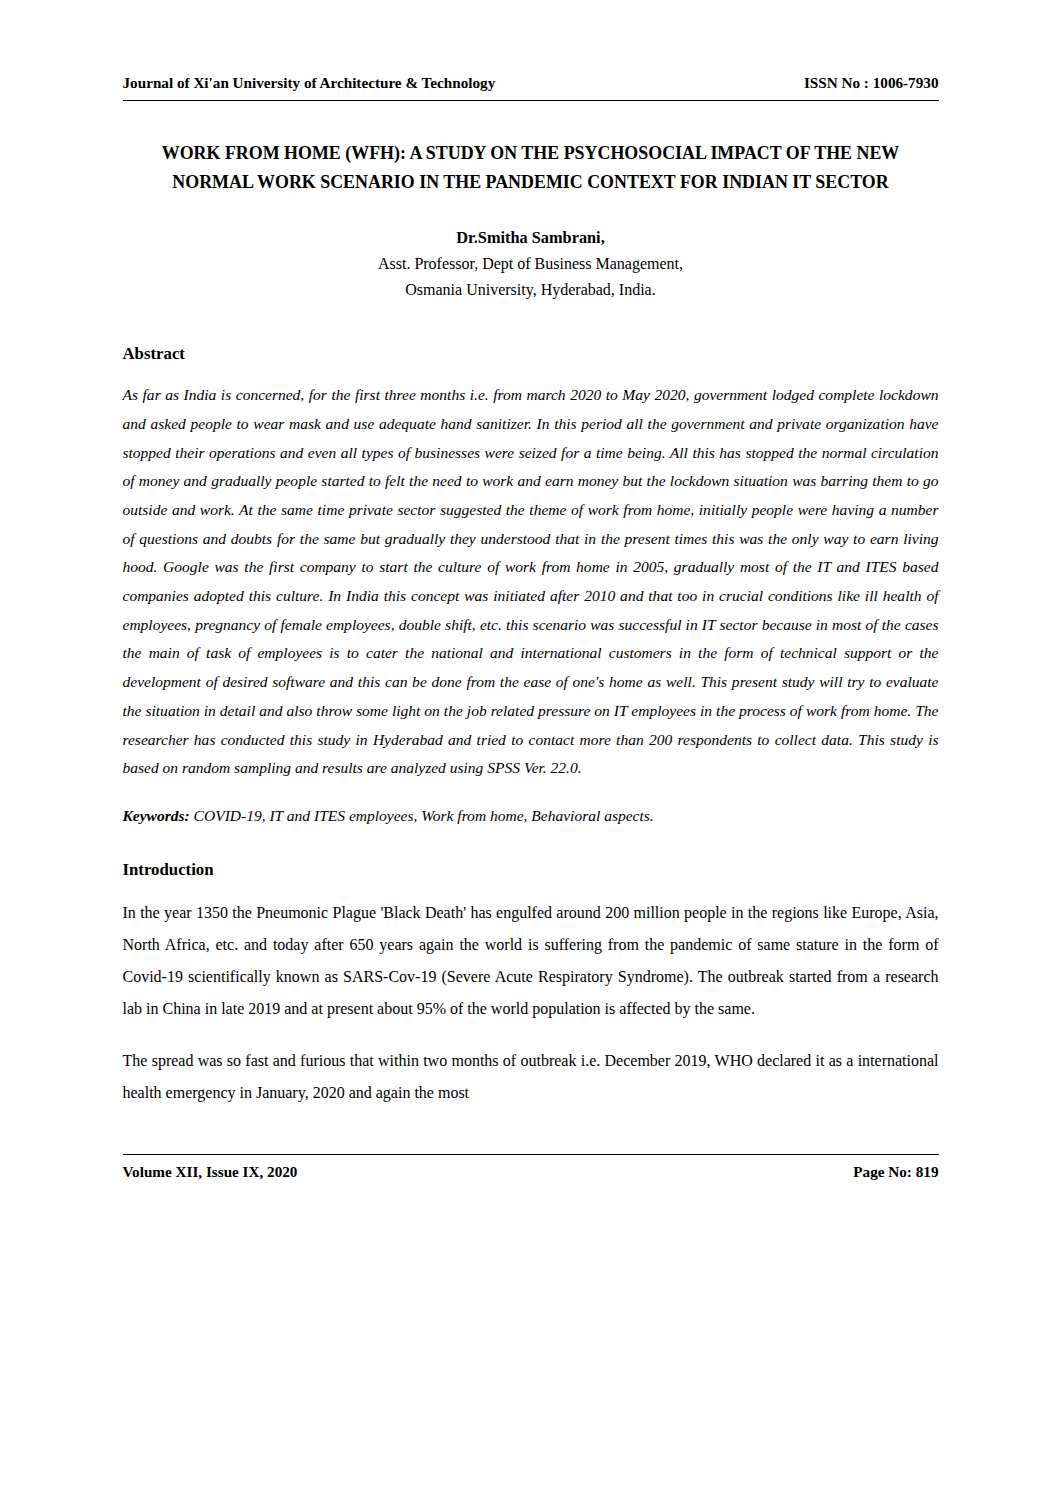Journal of Xi'an University of Architecture & Technology ISSN No : 1006-7930
Work From Home (WFH): A Study on the Psychosocial Impact of the New Normal Work Scenario in the Pandemic Context for Indian IT Sector
Dr.Smitha Sambrani,
Asst. Professor, Dept of Business Management,
Osmania University, Hyderabad, India.
Abstract
As far as India is concerned, for the first three months i.e. from march 2020 to May 2020, government lodged complete lockdown and asked people to wear mask and use adequate hand sanitizer. In this period all the government and private organization have stopped their operations and even all types of businesses were seized for a time being. All this has stopped the normal circulation of money and gradually people started to felt the need to work and earn money but the lockdown situation was barring them to go outside and work. At the same time private sector suggested the theme of work from home, initially people were having a number of questions and doubts for the same but gradually they understood that in the present times this was the only way to earn living hood. Google was the first company to start the culture of work from home in 2005, gradually most of the IT and ITES based companies adopted this culture. In India this concept was initiated after 2010 and that too in crucial conditions like ill health of employees, pregnancy of female employees, double shift, etc. this scenario was successful in IT sector because in most of the cases the main of task of employees is to cater the national and international customers in the form of technical support or the development of desired software and this can be done from the ease of one's home as well. This present study will try to evaluate the situation in detail and also throw some light on the job related pressure on IT employees in the process of work from home. The researcher has conducted this study in Hyderabad and tried to contact more than 200 respondents to collect data. This study is based on random sampling and results are analyzed using SPSS Ver. 22.0.
Keywords: COVID-19, IT and ITES employees, Work from home, Behavioral aspects.
Introduction
In the year 1350 the Pneumonic Plague 'Black Death' has engulfed around 200 million people in the regions like Europe, Asia, North Africa, etc. and today after 650 years again the world is suffering from the pandemic of same stature in the form of Covid-19 scientifically known as SARS-Cov-19 (Severe Acute Respiratory Syndrome). The outbreak started from a research lab in China in late 2019 and at present about 95% of the world population is affected by the same.
The spread was so fast and furious that within two months of outbreak i.e. December 2019, WHO declared it as a international health emergency in January, 2020 and again the most
Volume XII, Issue IX, 2020 Page No: 819